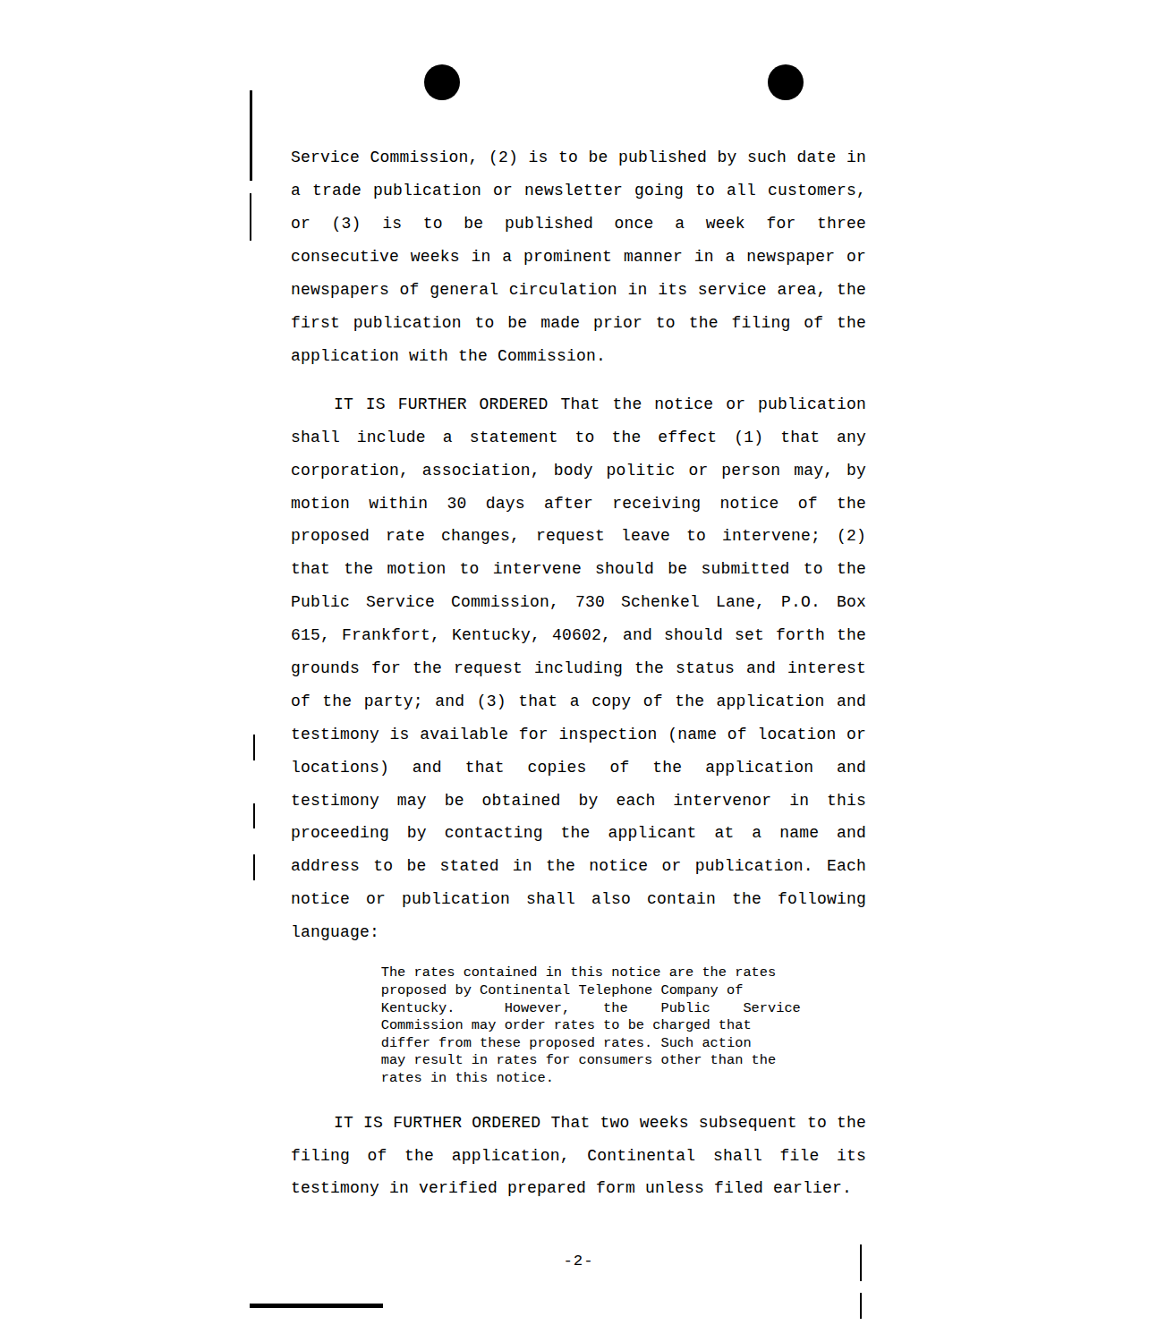Service Commission, (2) is to be published by such date in a trade publication or newsletter going to all customers, or (3) is to be published once a week for three consecutive weeks in a prominent manner in a newspaper or newspapers of general circulation in its service area, the first publication to be made prior to the filing of the application with the Commission.
IT IS FURTHER ORDERED That the notice or publication shall include a statement to the effect (1) that any corporation, association, body politic or person may, by motion within 30 days after receiving notice of the proposed rate changes, request leave to intervene; (2) that the motion to intervene should be submitted to the Public Service Commission, 730 Schenkel Lane, P.O. Box 615, Frankfort, Kentucky, 40602, and should set forth the grounds for the request including the status and interest of the party; and (3) that a copy of the application and testimony is available for inspection (name of location or locations) and that copies of the application and testimony may be obtained by each intervenor in this proceeding by contacting the applicant at a name and address to be stated in the notice or publication. Each notice or publication shall also contain the following language:
The rates contained in this notice are the rates proposed by Continental Telephone Company of Kentucky. However, the Public Service Commission may order rates to be charged that differ from these proposed rates. Such action may result in rates for consumers other than the rates in this notice.
IT IS FURTHER ORDERED That two weeks subsequent to the filing of the application, Continental shall file its testimony in verified prepared form unless filed earlier.
-2-